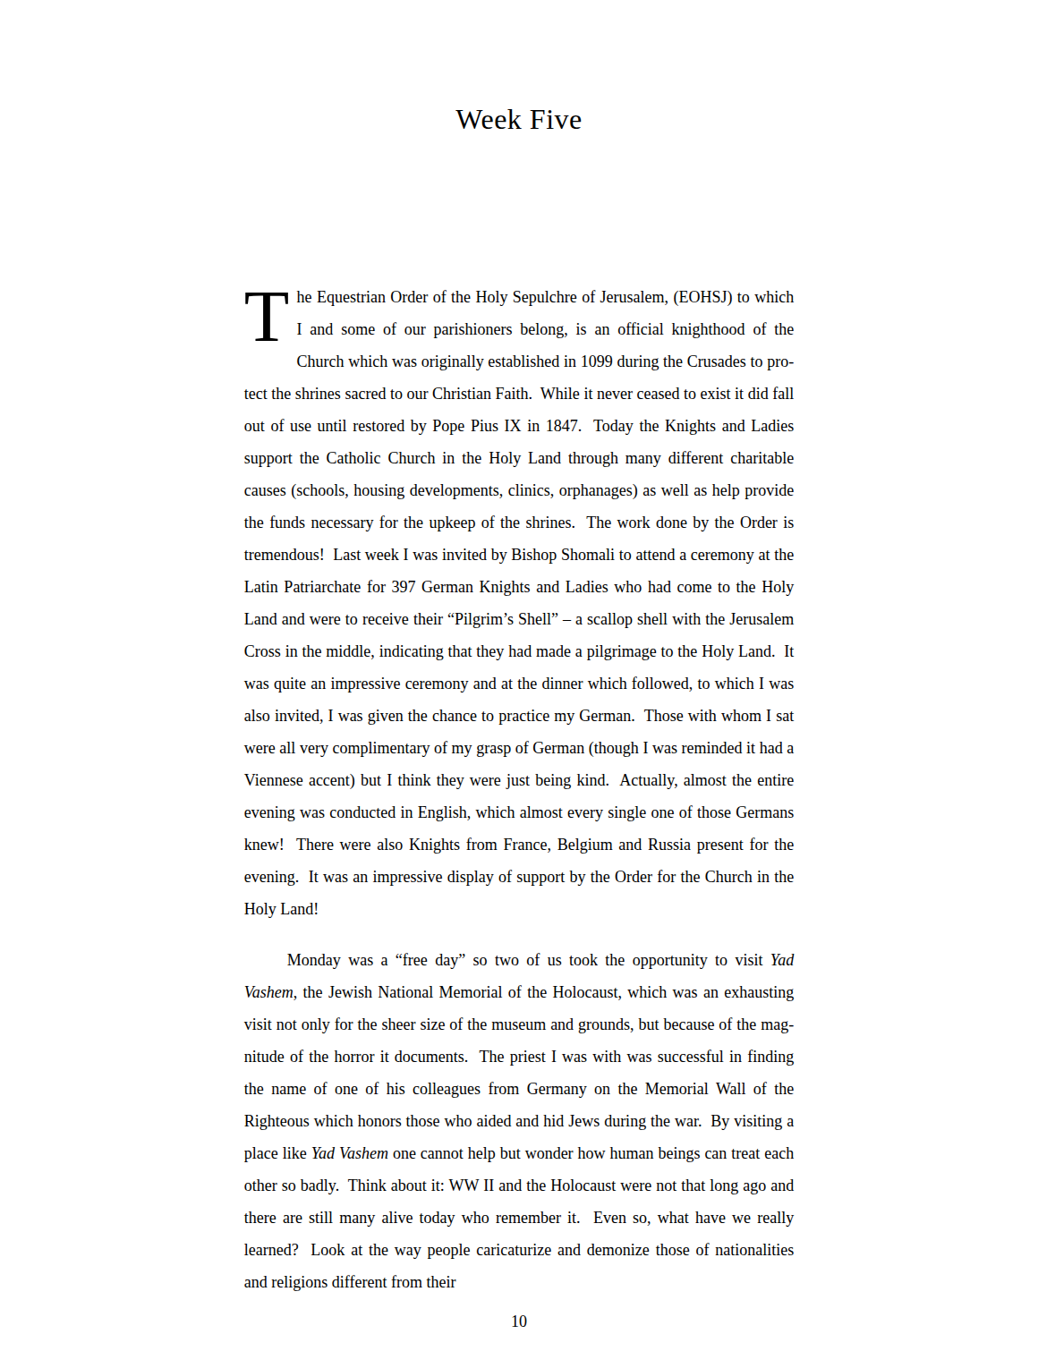Week Five
The Equestrian Order of the Holy Sepulchre of Jerusalem, (EOHSJ) to which I and some of our parishioners belong, is an official knighthood of the Church which was originally established in 1099 during the Crusades to protect the shrines sacred to our Christian Faith. While it never ceased to exist it did fall out of use until restored by Pope Pius IX in 1847. Today the Knights and Ladies support the Catholic Church in the Holy Land through many different charitable causes (schools, housing developments, clinics, orphanages) as well as help provide the funds necessary for the upkeep of the shrines. The work done by the Order is tremendous! Last week I was invited by Bishop Shomali to attend a ceremony at the Latin Patriarchate for 397 German Knights and Ladies who had come to the Holy Land and were to receive their “Pilgrim’s Shell” – a scallop shell with the Jerusalem Cross in the middle, indicating that they had made a pilgrimage to the Holy Land. It was quite an impressive ceremony and at the dinner which followed, to which I was also invited, I was given the chance to practice my German. Those with whom I sat were all very complimentary of my grasp of German (though I was reminded it had a Viennese accent) but I think they were just being kind. Actually, almost the entire evening was conducted in English, which almost every single one of those Germans knew! There were also Knights from France, Belgium and Russia present for the evening. It was an impressive display of support by the Order for the Church in the Holy Land!
Monday was a “free day” so two of us took the opportunity to visit Yad Vashem, the Jewish National Memorial of the Holocaust, which was an exhausting visit not only for the sheer size of the museum and grounds, but because of the magnitude of the horror it documents. The priest I was with was successful in finding the name of one of his colleagues from Germany on the Memorial Wall of the Righteous which honors those who aided and hid Jews during the war. By visiting a place like Yad Vashem one cannot help but wonder how human beings can treat each other so badly. Think about it: WW II and the Holocaust were not that long ago and there are still many alive today who remember it. Even so, what have we really learned? Look at the way people caricaturize and demonize those of nationalities and religions different from their
10